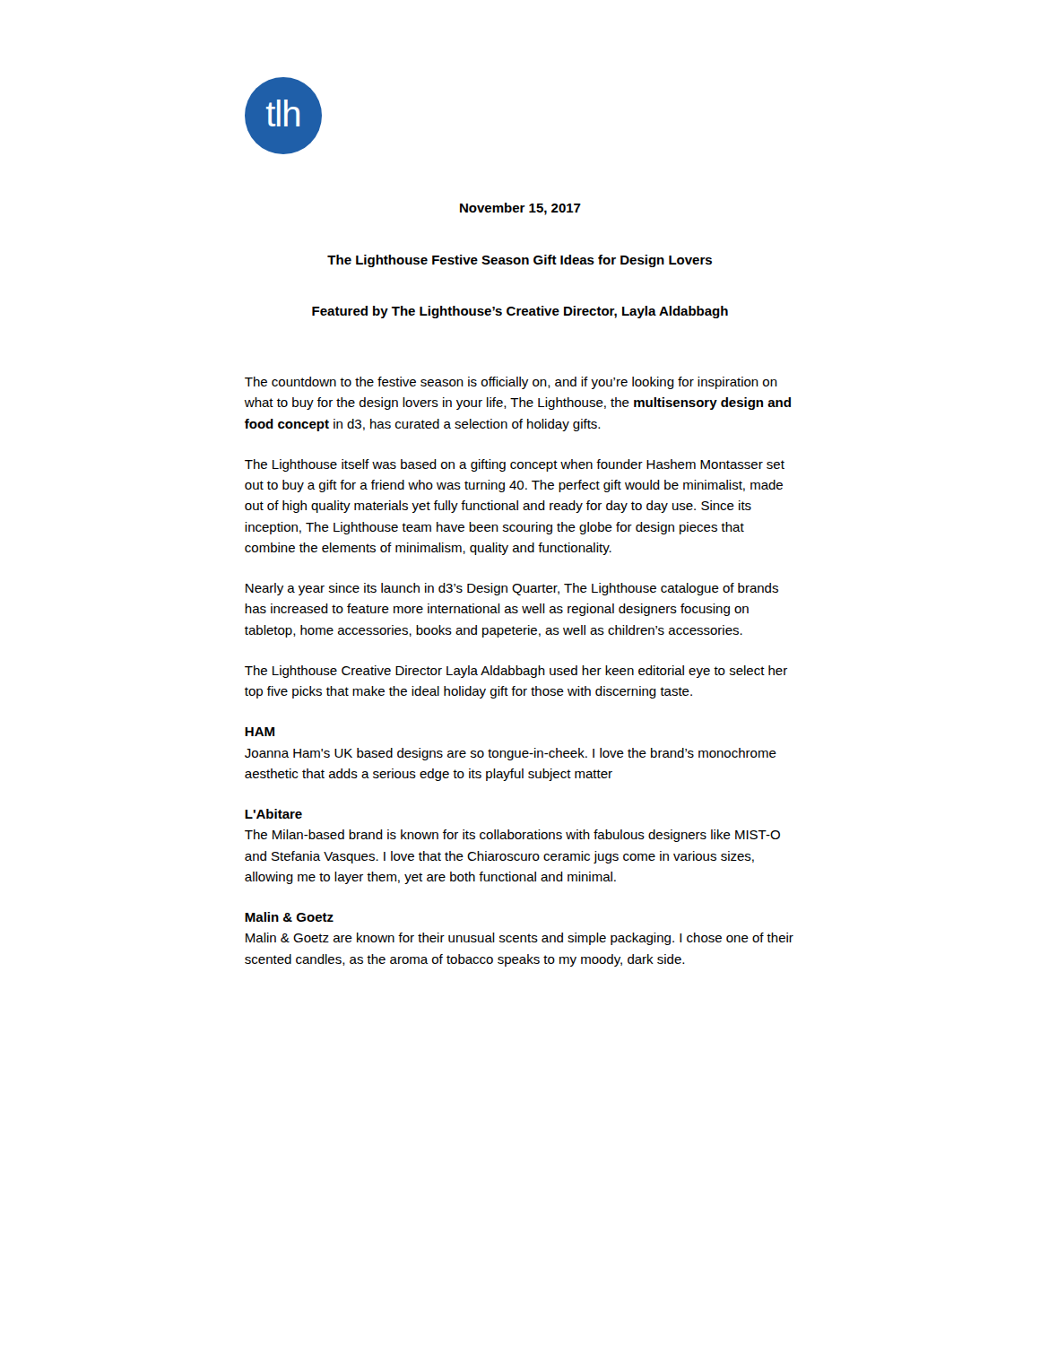tlh
November 15, 2017
The Lighthouse Festive Season Gift Ideas for Design Lovers
Featured by The Lighthouse’s Creative Director, Layla Aldabbagh
The countdown to the festive season is officially on, and if you’re looking for inspiration on what to buy for the design lovers in your life, The Lighthouse, the multisensory design and food concept in d3, has curated a selection of holiday gifts.
The Lighthouse itself was based on a gifting concept when founder Hashem Montasser set out to buy a gift for a friend who was turning 40. The perfect gift would be minimalist, made out of high quality materials yet fully functional and ready for day to day use. Since its inception, The Lighthouse team have been scouring the globe for design pieces that combine the elements of minimalism, quality and functionality.
Nearly a year since its launch in d3’s Design Quarter, The Lighthouse catalogue of brands has increased to feature more international as well as regional designers focusing on tabletop, home accessories, books and papeterie, as well as children’s accessories.
The Lighthouse Creative Director Layla Aldabbagh used her keen editorial eye to select her top five picks that make the ideal holiday gift for those with discerning taste.
HAM
Joanna Ham's UK based designs are so tongue-in-cheek. I love the brand’s monochrome aesthetic that adds a serious edge to its playful subject matter
L'Abitare
The Milan-based brand is known for its collaborations with fabulous designers like MIST-O and Stefania Vasques. I love that the Chiaroscuro ceramic jugs come in various sizes, allowing me to layer them, yet are both functional and minimal.
Malin & Goetz
Malin & Goetz are known for their unusual scents and simple packaging. I chose one of their scented candles, as the aroma of tobacco speaks to my moody, dark side.